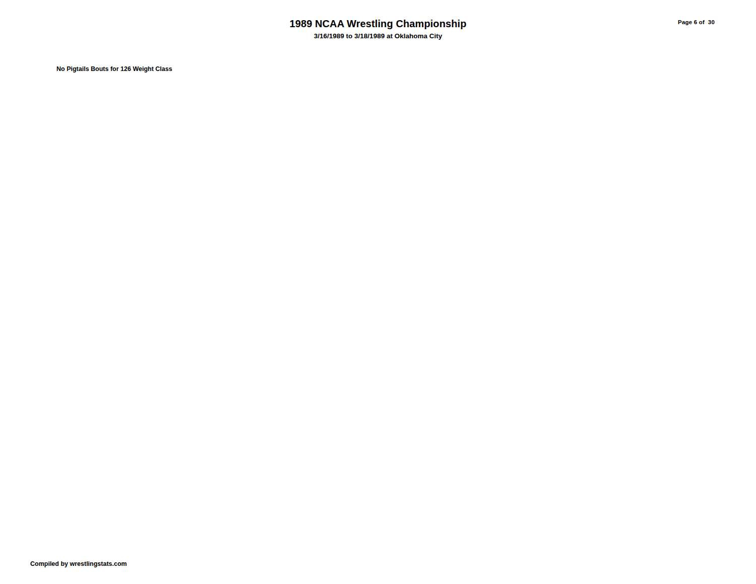Page 6 of 30
1989 NCAA Wrestling Championship
3/16/1989 to 3/18/1989 at Oklahoma City
No Pigtails Bouts for 126 Weight Class
Compiled by wrestlingstats.com